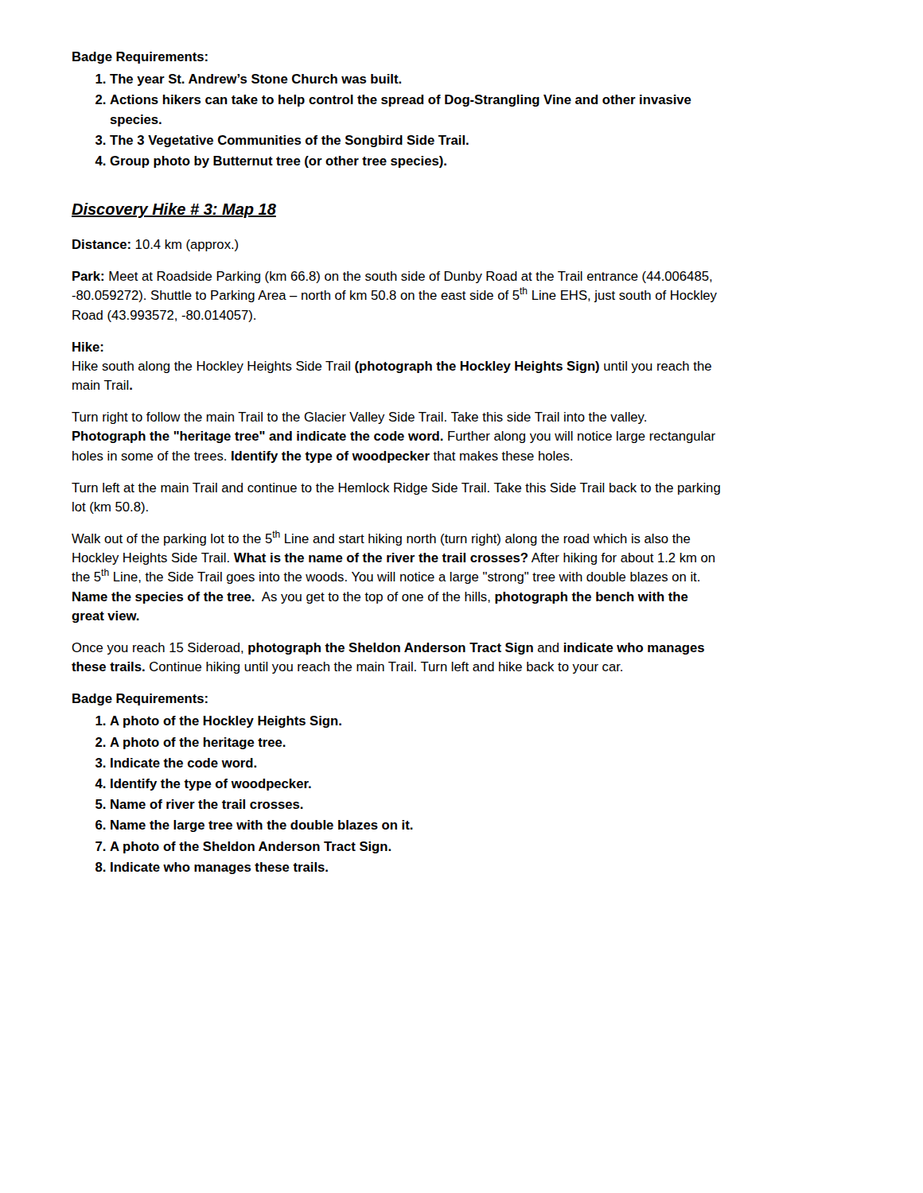Badge Requirements:
The year St. Andrew’s Stone Church was built.
Actions hikers can take to help control the spread of Dog-Strangling Vine and other invasive species.
The 3 Vegetative Communities of the Songbird Side Trail.
Group photo by Butternut tree (or other tree species).
Discovery Hike # 3: Map 18
Distance: 10.4 km (approx.)
Park: Meet at Roadside Parking (km 66.8) on the south side of Dunby Road at the Trail entrance (44.006485, -80.059272). Shuttle to Parking Area – north of km 50.8 on the east side of 5th Line EHS, just south of Hockley Road (43.993572, -80.014057).
Hike:
Hike south along the Hockley Heights Side Trail (photograph the Hockley Heights Sign) until you reach the main Trail.
Turn right to follow the main Trail to the Glacier Valley Side Trail. Take this side Trail into the valley. Photograph the "heritage tree" and indicate the code word. Further along you will notice large rectangular holes in some of the trees. Identify the type of woodpecker that makes these holes.
Turn left at the main Trail and continue to the Hemlock Ridge Side Trail. Take this Side Trail back to the parking lot (km 50.8).
Walk out of the parking lot to the 5th Line and start hiking north (turn right) along the road which is also the Hockley Heights Side Trail. What is the name of the river the trail crosses? After hiking for about 1.2 km on the 5th Line, the Side Trail goes into the woods. You will notice a large "strong" tree with double blazes on it. Name the species of the tree. As you get to the top of one of the hills, photograph the bench with the great view.
Once you reach 15 Sideroad, photograph the Sheldon Anderson Tract Sign and indicate who manages these trails. Continue hiking until you reach the main Trail. Turn left and hike back to your car.
Badge Requirements:
A photo of the Hockley Heights Sign.
A photo of the heritage tree.
Indicate the code word.
Identify the type of woodpecker.
Name of river the trail crosses.
Name the large tree with the double blazes on it.
A photo of the Sheldon Anderson Tract Sign.
Indicate who manages these trails.